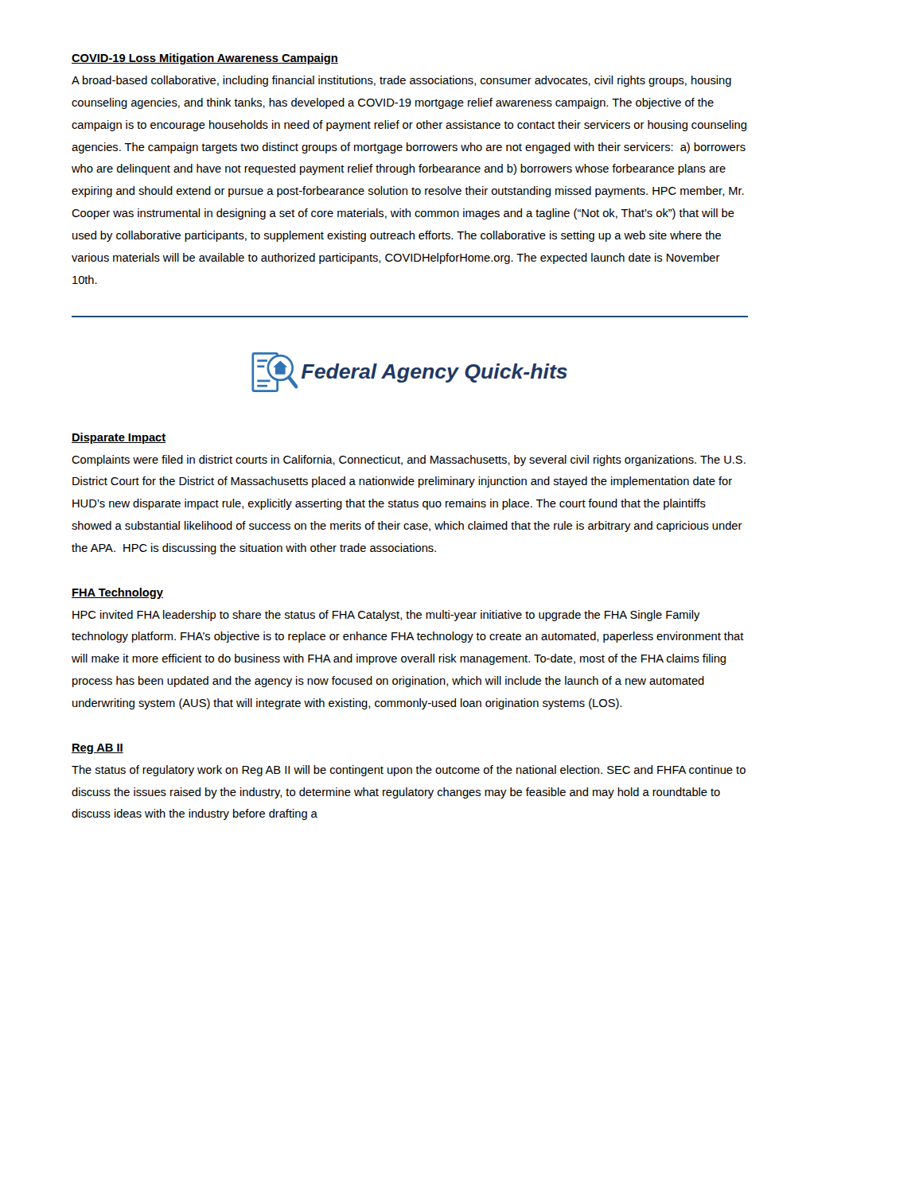COVID-19 Loss Mitigation Awareness Campaign
A broad-based collaborative, including financial institutions, trade associations, consumer advocates, civil rights groups, housing counseling agencies, and think tanks, has developed a COVID-19 mortgage relief awareness campaign. The objective of the campaign is to encourage households in need of payment relief or other assistance to contact their servicers or housing counseling agencies. The campaign targets two distinct groups of mortgage borrowers who are not engaged with their servicers: a) borrowers who are delinquent and have not requested payment relief through forbearance and b) borrowers whose forbearance plans are expiring and should extend or pursue a post-forbearance solution to resolve their outstanding missed payments. HPC member, Mr. Cooper was instrumental in designing a set of core materials, with common images and a tagline (“Not ok, That’s ok”) that will be used by collaborative participants, to supplement existing outreach efforts. The collaborative is setting up a web site where the various materials will be available to authorized participants, COVIDHelpforHome.org. The expected launch date is November 10th.
Federal Agency Quick-hits
Disparate Impact
Complaints were filed in district courts in California, Connecticut, and Massachusetts, by several civil rights organizations. The U.S. District Court for the District of Massachusetts placed a nationwide preliminary injunction and stayed the implementation date for HUD’s new disparate impact rule, explicitly asserting that the status quo remains in place. The court found that the plaintiffs showed a substantial likelihood of success on the merits of their case, which claimed that the rule is arbitrary and capricious under the APA. HPC is discussing the situation with other trade associations.
FHA Technology
HPC invited FHA leadership to share the status of FHA Catalyst, the multi-year initiative to upgrade the FHA Single Family technology platform. FHA’s objective is to replace or enhance FHA technology to create an automated, paperless environment that will make it more efficient to do business with FHA and improve overall risk management. To-date, most of the FHA claims filing process has been updated and the agency is now focused on origination, which will include the launch of a new automated underwriting system (AUS) that will integrate with existing, commonly-used loan origination systems (LOS).
Reg AB II
The status of regulatory work on Reg AB II will be contingent upon the outcome of the national election. SEC and FHFA continue to discuss the issues raised by the industry, to determine what regulatory changes may be feasible and may hold a roundtable to discuss ideas with the industry before drafting a